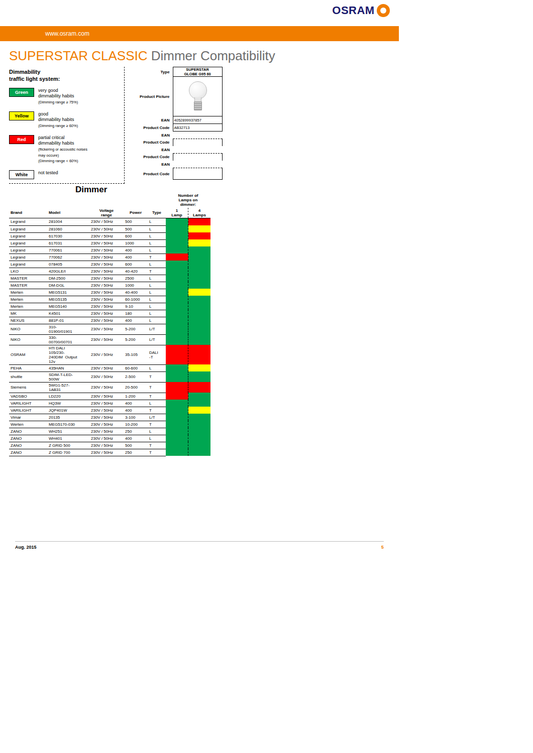OSRAM
www.osram.com
SUPERSTAR CLASSIC Dimmer Compatibility
Dimmability
traffic light system:
Green
very good
dimmability habits
(Dimming range ≥ 75%)
Yellow
good
dimmability habits
(Dimming range ≥ 60%)
Red
partial critical
dimmability habits
(flickering or accoustic noises
may occure)
(Dimming range < 60%)
White
not tested
| Type | SUPERSTAR GLOBE G95 60 |
| Product Picture | |
| EAN | 4052899937857 |
| Product Code | AB32713 |
| EAN | |
| Product Code | |
| EAN | |
| Product Code | |
| EAN | |
| Product Code | |
Dimmer
| | Number of Lamps on dimmer: |
| Brand | Model | Voltage range | Power | Type | 1 Lamp | 4 Lamps |
| Legrand | 281004 | 230V / 50Hz | 500 | L | | |
| Legrand | 281060 | 230V / 50Hz | 500 | L | | |
| Legrand | 617030 | 230V / 50Hz | 600 | L | | |
| Legrand | 617031 | 230V / 50Hz | 1000 | L | | |
| Legrand | 770061 | 230V / 50Hz | 400 | L | | |
| Legrand | 770062 | 230V / 50Hz | 400 | T | | |
| Legrand | 078405 | 230V / 50Hz | 600 | L | | |
| LKO | 420GLE/I | 230V / 50Hz | 40-420 | T | | |
| MASTER | DM-2500 | 230V / 50Hz | 2500 | L | | |
| MASTER | DM-DGL | 230V / 50Hz | 1000 | L | | |
| Merten | MEG5131 | 230V / 50Hz | 40-400 | L | | |
| Merten | MEG5135 | 230V / 50Hz | 60-1000 | L | | |
| Merten | MEG5140 | 230V / 50Hz | 9-10 | L | | |
| MK | K4501 | 230V / 50Hz | 180 | L | | |
| NEXUS | 881P-01 | 230V / 50Hz | 400 | L | | |
| NIKO | 310- 01900/01901 | 230V / 50Hz | 5-200 | L/T | | |
| NIKO | 330- 00700/00701 | 230V / 50Hz | 5-200 | L/T | | |
| OSRAM | HTi DALI 105/230- 240DIM Output 12v | 230V / 50Hz | 35-105 | DALI -T | | |
| PEHA | 435HAN | 230V / 50Hz | 60-600 | L | | |
| shuttle | SDIM-T-LED- 500W | 230V / 50Hz | 2-500 | T | | |
| Siemens | 5WG1-527- 1AB31 | 230V / 50Hz | 20-500 | T | | |
| VADSBO | LD220 | 230V / 50Hz | 1-200 | T | | |
| VARILIGHT | HQ3W | 230V / 50Hz | 400 | L | | |
| VARILIGHT | JQP401W | 230V / 50Hz | 400 | T | | |
| Vimar | 20135 | 230V / 50Hz | 3-100 | L/T | | |
| Werten | MEG5170-030 | 230V / 50Hz | 10-200 | T | | |
| ZANO | WH251 | 230V / 50Hz | 250 | L | | |
| ZANO | WH401 | 230V / 50Hz | 400 | L | | |
| ZANO | Z GRID 500 | 230V / 50Hz | 500 | T | | |
| ZANO | Z GRID 700 | 230V / 50Hz | 250 | T | | |
Aug. 2015 5